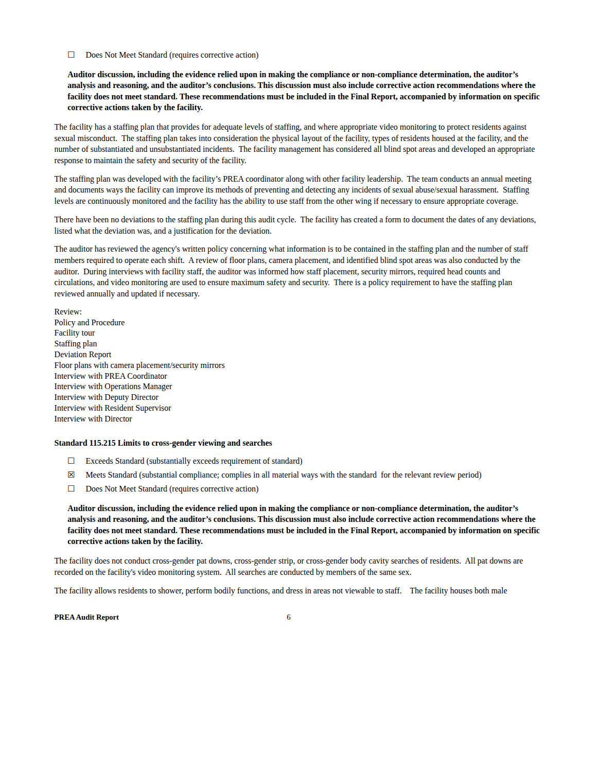☐ Does Not Meet Standard (requires corrective action)
Auditor discussion, including the evidence relied upon in making the compliance or non-compliance determination, the auditor’s analysis and reasoning, and the auditor’s conclusions. This discussion must also include corrective action recommendations where the facility does not meet standard. These recommendations must be included in the Final Report, accompanied by information on specific corrective actions taken by the facility.
The facility has a staffing plan that provides for adequate levels of staffing, and where appropriate video monitoring to protect residents against sexual misconduct. The staffing plan takes into consideration the physical layout of the facility, types of residents housed at the facility, and the number of substantiated and unsubstantiated incidents. The facility management has considered all blind spot areas and developed an appropriate response to maintain the safety and security of the facility.
The staffing plan was developed with the facility’s PREA coordinator along with other facility leadership. The team conducts an annual meeting and documents ways the facility can improve its methods of preventing and detecting any incidents of sexual abuse/sexual harassment. Staffing levels are continuously monitored and the facility has the ability to use staff from the other wing if necessary to ensure appropriate coverage.
There have been no deviations to the staffing plan during this audit cycle. The facility has created a form to document the dates of any deviations, listed what the deviation was, and a justification for the deviation.
The auditor has reviewed the agency's written policy concerning what information is to be contained in the staffing plan and the number of staff members required to operate each shift. A review of floor plans, camera placement, and identified blind spot areas was also conducted by the auditor. During interviews with facility staff, the auditor was informed how staff placement, security mirrors, required head counts and circulations, and video monitoring are used to ensure maximum safety and security. There is a policy requirement to have the staffing plan reviewed annually and updated if necessary.
Review:
Policy and Procedure
Facility tour
Staffing plan
Deviation Report
Floor plans with camera placement/security mirrors
Interview with PREA Coordinator
Interview with Operations Manager
Interview with Deputy Director
Interview with Resident Supervisor
Interview with Director
Standard 115.215 Limits to cross-gender viewing and searches
☐ Exceeds Standard (substantially exceeds requirement of standard)
☒ Meets Standard (substantial compliance; complies in all material ways with the standard for the relevant review period)
☐ Does Not Meet Standard (requires corrective action)
Auditor discussion, including the evidence relied upon in making the compliance or non-compliance determination, the auditor’s analysis and reasoning, and the auditor’s conclusions. This discussion must also include corrective action recommendations where the facility does not meet standard. These recommendations must be included in the Final Report, accompanied by information on specific corrective actions taken by the facility.
The facility does not conduct cross-gender pat downs, cross-gender strip, or cross-gender body cavity searches of residents. All pat downs are recorded on the facility's video monitoring system. All searches are conducted by members of the same sex.
The facility allows residents to shower, perform bodily functions, and dress in areas not viewable to staff. The facility houses both male
PREA Audit Report 6